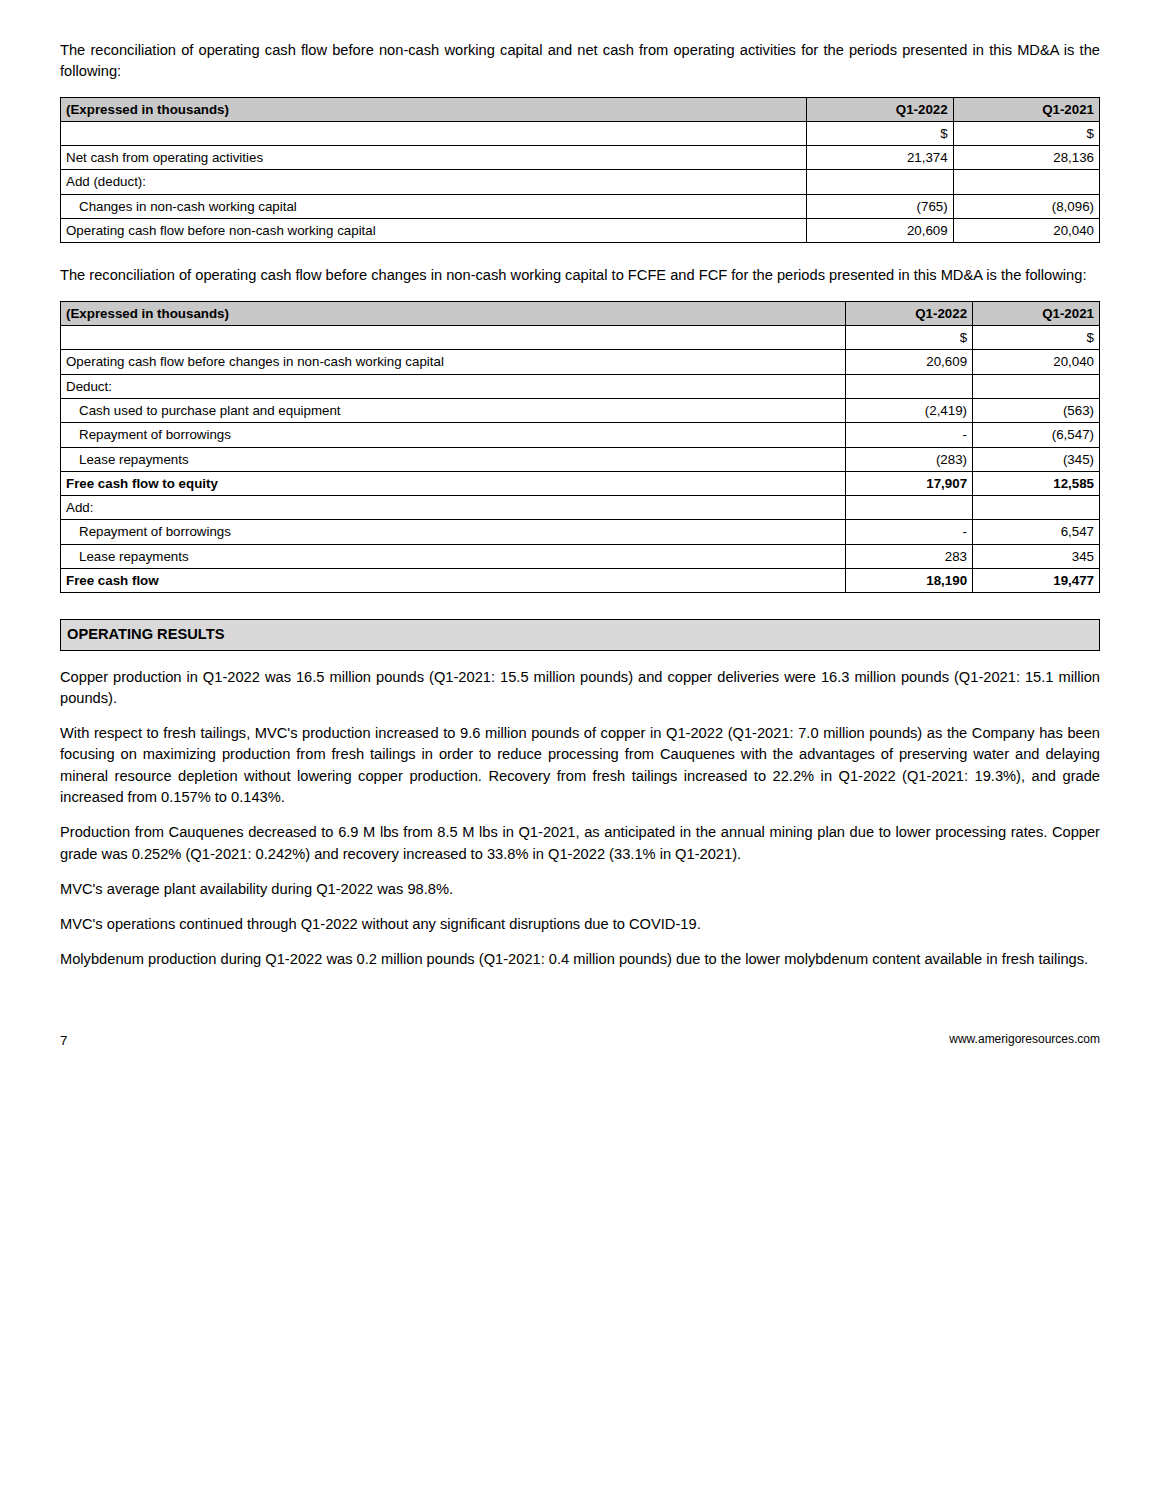The reconciliation of operating cash flow before non-cash working capital and net cash from operating activities for the periods presented in this MD&A is the following:
| (Expressed in thousands) | Q1-2022 | Q1-2021 |
| --- | --- | --- |
| | $ | $ |
| Net cash from operating activities | 21,374 | 28,136 |
| Add (deduct): | | |
| Changes in non-cash working capital | (765) | (8,096) |
| Operating cash flow before non-cash working capital | 20,609 | 20,040 |
The reconciliation of operating cash flow before changes in non-cash working capital to FCFE and FCF for the periods presented in this MD&A is the following:
| (Expressed in thousands) | Q1-2022 | Q1-2021 |
| --- | --- | --- |
| | $ | $ |
| Operating cash flow before changes in non-cash working capital | 20,609 | 20,040 |
| Deduct: | | |
| Cash used to purchase plant and equipment | (2,419) | (563) |
| Repayment of borrowings | - | (6,547) |
| Lease repayments | (283) | (345) |
| Free cash flow to equity | 17,907 | 12,585 |
| Add: | | |
| Repayment of borrowings | - | 6,547 |
| Lease repayments | 283 | 345 |
| Free cash flow | 18,190 | 19,477 |
OPERATING RESULTS
Copper production in Q1-2022 was 16.5 million pounds (Q1-2021: 15.5 million pounds) and copper deliveries were 16.3 million pounds (Q1-2021: 15.1 million pounds).
With respect to fresh tailings, MVC's production increased to 9.6 million pounds of copper in Q1-2022 (Q1-2021: 7.0 million pounds) as the Company has been focusing on maximizing production from fresh tailings in order to reduce processing from Cauquenes with the advantages of preserving water and delaying mineral resource depletion without lowering copper production. Recovery from fresh tailings increased to 22.2% in Q1-2022 (Q1-2021: 19.3%), and grade increased from 0.157% to 0.143%.
Production from Cauquenes decreased to 6.9 M lbs from 8.5 M lbs in Q1-2021, as anticipated in the annual mining plan due to lower processing rates. Copper grade was 0.252% (Q1-2021: 0.242%) and recovery increased to 33.8% in Q1-2022 (33.1% in Q1-2021).
MVC's average plant availability during Q1-2022 was 98.8%.
MVC's operations continued through Q1-2022 without any significant disruptions due to COVID-19.
Molybdenum production during Q1-2022 was 0.2 million pounds (Q1-2021: 0.4 million pounds) due to the lower molybdenum content available in fresh tailings.
7
www.amerigoresources.com